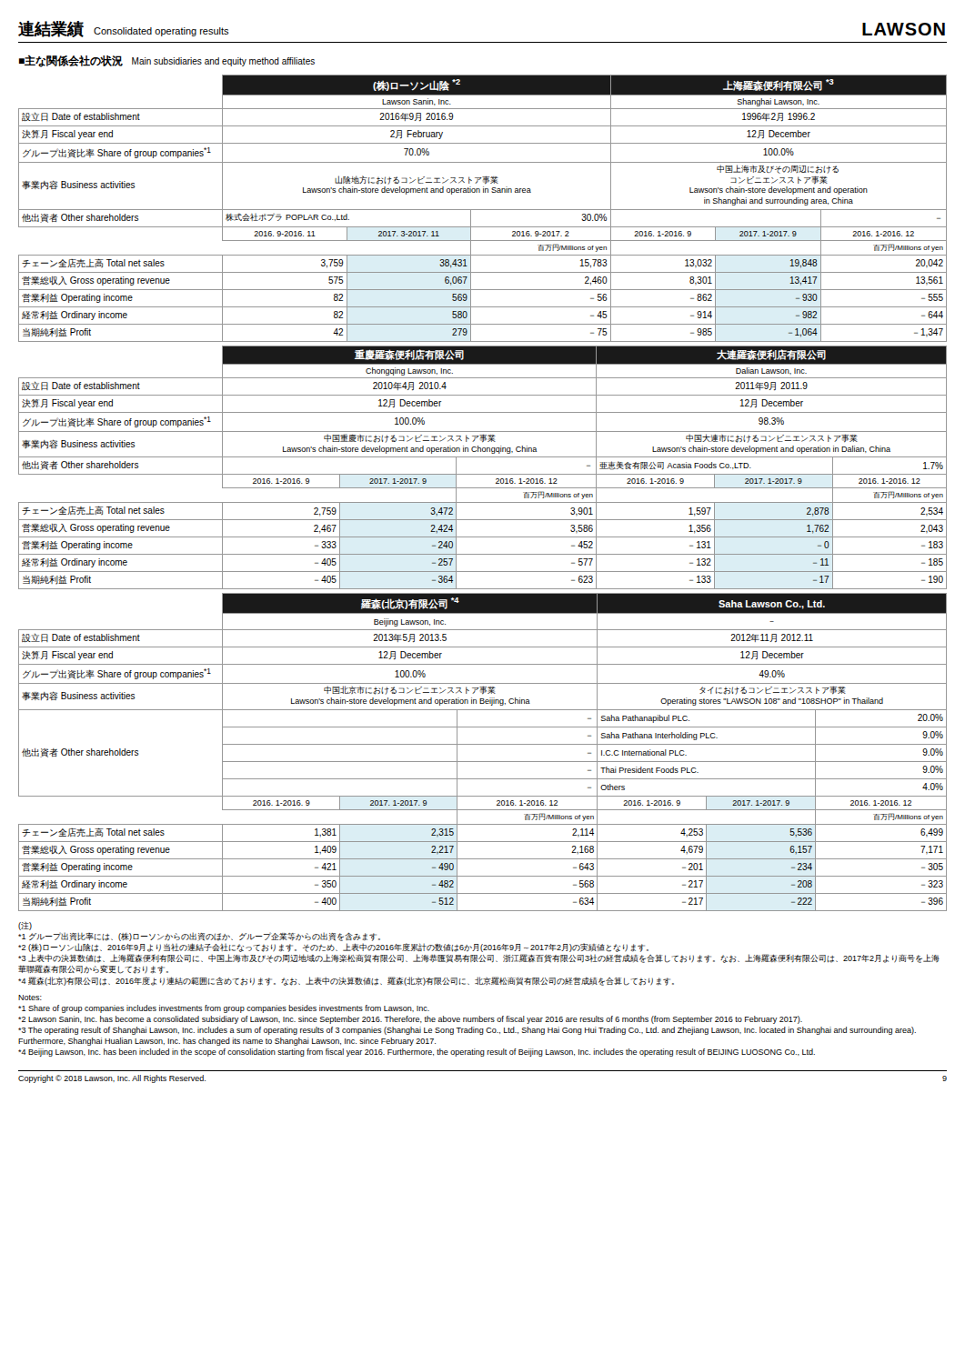連結業績 Consolidated operating results
LAWSON
■主な関係会社の状況 Main subsidiaries and equity method affiliates
| | (株)ローソン山陰 *2 | 上海羅森便利有限公司 *3 |
| | Lawson Sanin, Inc. | Shanghai Lawson, Inc. |
| 設立日 Date of establishment | 2016年9月 2016.9 | 1996年2月 1996.2 |
| 決算月 Fiscal year end | 2月 February | 12月 December |
| グループ出資比率 Share of group companies *1 | 70.0% | 100.0% |
| 事業内容 Business activities | 山陰地方におけるコンビニエンスストア事業 Lawson's chain-store development and operation in Sanin area | 中国上海市及びその周辺における コンビニエンスストア事業 Lawson's chain-store development and operation in Shanghai and surrounding area, China |
| 他出資者 Other shareholders | 株式会社ポプラ POPLAR Co.,Ltd. | 30.0% | | － |
| | 2016. 9-2016. 11 | 2017. 3-2017. 11 | 2016. 9-2017. 2 | 2016. 1-2016. 9 | 2017. 1-2017. 9 | 2016. 1-2016. 12 |
| | | | 百万円/Millions of yen | | | 百万円/Millions of yen |
| チェーン全店売上高 Total net sales | 3,759 | 38,431 | 15,783 | 13,032 | 19,848 | 20,042 |
| 営業総収入 Gross operating revenue | 575 | 6,067 | 2,460 | 8,301 | 13,417 | 13,561 |
| 営業利益 Operating income | 82 | 569 | －56 | －862 | －930 | －555 |
| 経常利益 Ordinary income | 82 | 580 | －45 | －914 | －982 | －644 |
| 当期純利益 Profit | 42 | 279 | －75 | －985 | －1,064 | －1,347 |
| | 重慶羅森便利店有限公司 | 大連羅森便利店有限公司 |
| | Chongqing Lawson, Inc. | Dalian Lawson, Inc. |
| 設立日 Date of establishment | 2010年4月 2010.4 | 2011年9月 2011.9 |
| 決算月 Fiscal year end | 12月 December | 12月 December |
| グループ出資比率 Share of group companies *1 | 100.0% | 98.3% |
| 事業内容 Business activities | 中国重慶市におけるコンビニエンスストア事業 Lawson's chain-store development and operation in Chongqing, China | 中国大連市におけるコンビニエンスストア事業 Lawson's chain-store development and operation in Dalian, China |
| 他出資者 Other shareholders | | － | 亜恵美食有限公司 Acasia Foods Co.,LTD. | 1.7% |
| | 2016. 1-2016. 9 | 2017. 1-2017. 9 | 2016. 1-2016. 12 | 2016. 1-2016. 9 | 2017. 1-2017. 9 | 2016. 1-2016. 12 |
| | | | 百万円/Millions of yen | | | 百万円/Millions of yen |
| チェーン全店売上高 Total net sales | 2,759 | 3,472 | 3,901 | 1,597 | 2,878 | 2,534 |
| 営業総収入 Gross operating revenue | 2,467 | 2,424 | 3,586 | 1,356 | 1,762 | 2,043 |
| 営業利益 Operating income | －333 | －240 | －452 | －131 | －0 | －183 |
| 経常利益 Ordinary income | －405 | －257 | －577 | －132 | －11 | －185 |
| 当期純利益 Profit | －405 | －364 | －623 | －133 | －17 | －190 |
| | 羅森(北京)有限公司 *4 | Saha Lawson Co., Ltd. |
| | Beijing Lawson, Inc. | － |
| 設立日 Date of establishment | 2013年5月 2013.5 | 2012年11月 2012.11 |
| 決算月 Fiscal year end | 12月 December | 12月 December |
| グループ出資比率 Share of group companies *1 | 100.0% | 49.0% |
| 事業内容 Business activities | 中国北京市におけるコンビニエンスストア事業 Lawson's chain-store development and operation in Beijing, China | タイにおけるコンビニエンスストア事業 Operating stores "LAWSON 108" and "108SHOP" in Thailand |
| 他出資者 Other shareholders | | － | Saha Pathanapibul PLC. | 20.0% |
| | － | Saha Pathana Interholding PLC. | 9.0% |
| | － | I.C.C International PLC. | 9.0% |
| | － | Thai President Foods PLC. | 9.0% |
| | － | Others | 4.0% |
| | 2016. 1-2016. 9 | 2017. 1-2017. 9 | 2016. 1-2016. 12 | 2016. 1-2016. 9 | 2017. 1-2017. 9 | 2016. 1-2016. 12 |
| | | | 百万円/Millions of yen | | | 百万円/Millions of yen |
| チェーン全店売上高 Total net sales | 1,381 | 2,315 | 2,114 | 4,253 | 5,536 | 6,499 |
| 営業総収入 Gross operating revenue | 1,409 | 2,217 | 2,168 | 4,679 | 6,157 | 7,171 |
| 営業利益 Operating income | －421 | －490 | －643 | －201 | －234 | －305 |
| 経常利益 Ordinary income | －350 | －482 | －568 | －217 | －208 | －323 |
| 当期純利益 Profit | －400 | －512 | －634 | －217 | －222 | －396 |
(注)
*1 グループ出資比率には、(株)ローソンからの出資のほか、グループ企業等からの出資を含みます。
*2 (株)ローソン山陰は、2016年9月より当社の連結子会社になっております。そのため、上表中の2016年度累計の数値は6か月(2016年9月～2017年2月)の実績値となります。
*3 上表中の決算数値は、上海羅森便利有限公司に、中国上海市及びその周辺地域の上海楽松商貿有限公司、上海恭匯貿易有限公司、浙江羅森百貨有限公司3社の経営成績を合算しております。なお、上海羅森便利有限公司は、2017年2月より商号を上海華聯羅森有限公司から変更しております。
*4 羅森(北京)有限公司は、2016年度より連結の範囲に含めております。なお、上表中の決算数値は、羅森(北京)有限公司に、北京羅松商貿有限公司の経営成績を合算しております。
Notes:
*1 Share of group companies includes investments from group companies besides investments from Lawson, Inc.
*2 Lawson Sanin, Inc. has become a consolidated subsidiary of Lawson, Inc. since September 2016. Therefore, the above numbers of fiscal year 2016 are results of 6 months (from September 2016 to February 2017).
*3 The operating result of Shanghai Lawson, Inc. includes a sum of operating results of 3 companies (Shanghai Le Song Trading Co., Ltd., Shang Hai Gong Hui Trading Co., Ltd. and Zhejiang Lawson, Inc. located in Shanghai and surrounding area). Furthermore, Shanghai Hualian Lawson, Inc. has changed its name to Shanghai Lawson, Inc. since February 2017.
*4 Beijing Lawson, Inc. has been included in the scope of consolidation starting from fiscal year 2016. Furthermore, the operating result of Beijing Lawson, Inc. includes the operating result of BEIJING LUOSONG Co., Ltd.
Copyright © 2018 Lawson, Inc. All Rights Reserved.
9